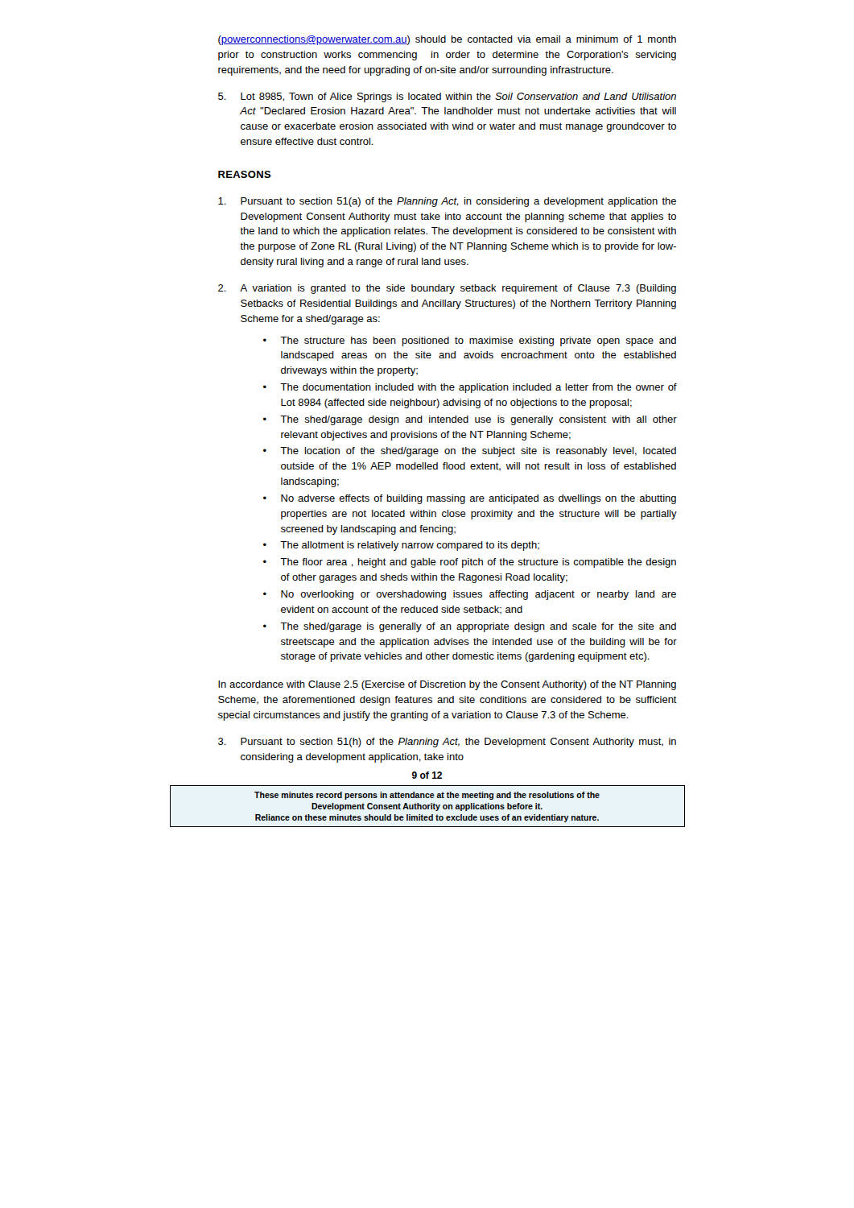(powerconnections@powerwater.com.au) should be contacted via email a minimum of 1 month prior to construction works commencing in order to determine the Corporation's servicing requirements, and the need for upgrading of on-site and/or surrounding infrastructure.
5.
Lot 8985, Town of Alice Springs is located within the Soil Conservation and Land Utilisation Act "Declared Erosion Hazard Area". The landholder must not undertake activities that will cause or exacerbate erosion associated with wind or water and must manage groundcover to ensure effective dust control.
REASONS
1.
Pursuant to section 51(a) of the Planning Act, in considering a development application the Development Consent Authority must take into account the planning scheme that applies to the land to which the application relates. The development is considered to be consistent with the purpose of Zone RL (Rural Living) of the NT Planning Scheme which is to provide for low-density rural living and a range of rural land uses.
2.
A variation is granted to the side boundary setback requirement of Clause 7.3 (Building Setbacks of Residential Buildings and Ancillary Structures) of the Northern Territory Planning Scheme for a shed/garage as:
The structure has been positioned to maximise existing private open space and landscaped areas on the site and avoids encroachment onto the established driveways within the property;
The documentation included with the application included a letter from the owner of Lot 8984 (affected side neighbour) advising of no objections to the proposal;
The shed/garage design and intended use is generally consistent with all other relevant objectives and provisions of the NT Planning Scheme;
The location of the shed/garage on the subject site is reasonably level, located outside of the 1% AEP modelled flood extent, will not result in loss of established landscaping;
No adverse effects of building massing are anticipated as dwellings on the abutting properties are not located within close proximity and the structure will be partially screened by landscaping and fencing;
The allotment is relatively narrow compared to its depth;
The floor area , height and gable roof pitch of the structure is compatible the design of other garages and sheds within the Ragonesi Road locality;
No overlooking or overshadowing issues affecting adjacent or nearby land are evident on account of the reduced side setback; and
The shed/garage is generally of an appropriate design and scale for the site and streetscape and the application advises the intended use of the building will be for storage of private vehicles and other domestic items (gardening equipment etc).
In accordance with Clause 2.5 (Exercise of Discretion by the Consent Authority) of the NT Planning Scheme, the aforementioned design features and site conditions are considered to be sufficient special circumstances and justify the granting of a variation to Clause 7.3 of the Scheme.
3.
Pursuant to section 51(h) of the Planning Act, the Development Consent Authority must, in considering a development application, take into
9 of 12
These minutes record persons in attendance at the meeting and the resolutions of the
Development Consent Authority on applications before it.
Reliance on these minutes should be limited to exclude uses of an evidentiary nature.